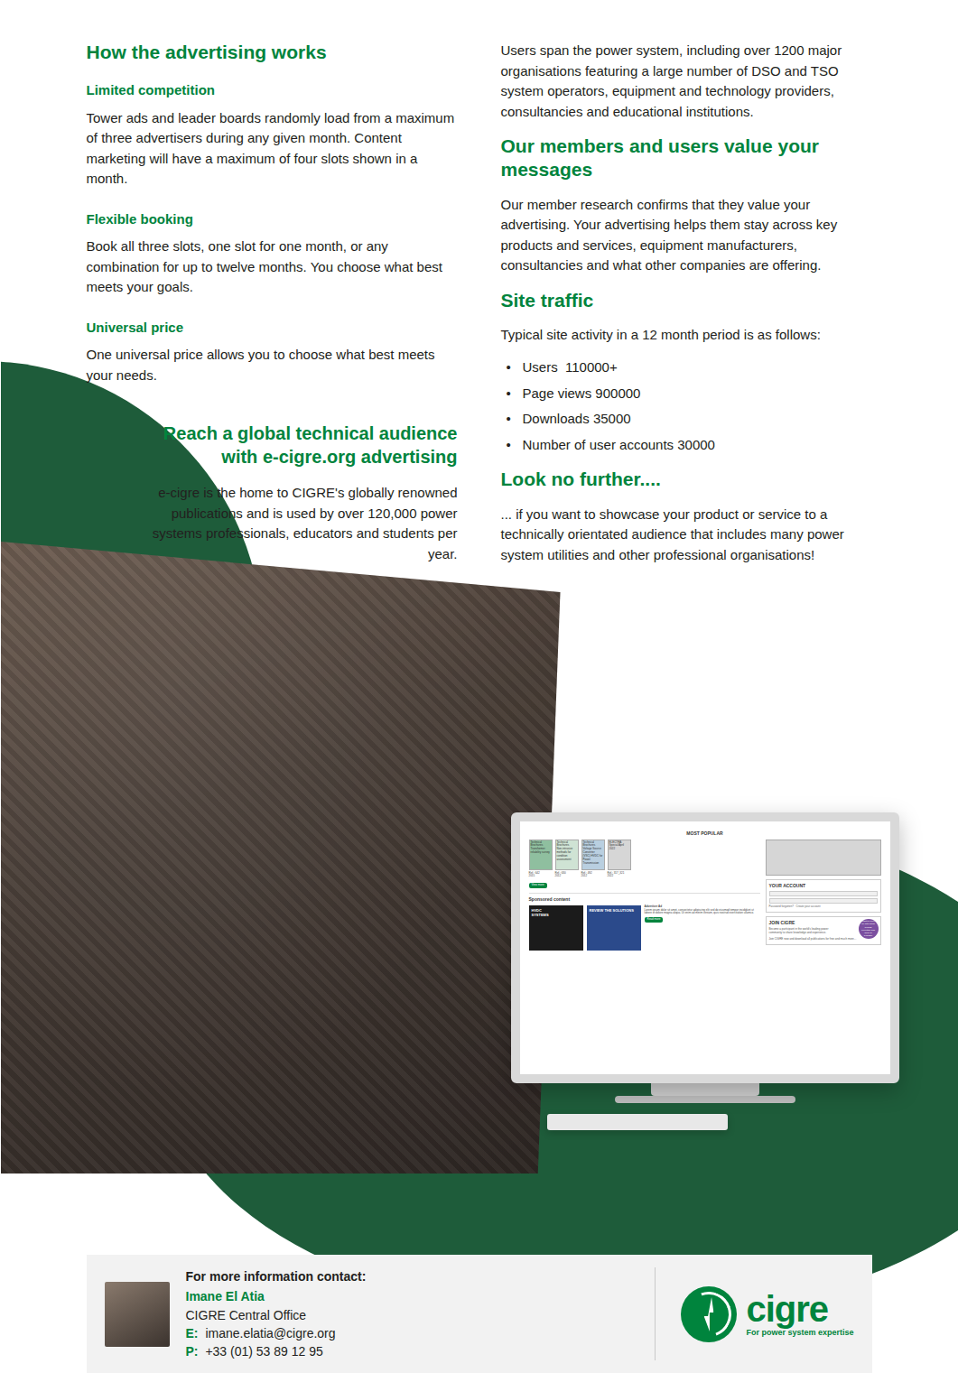How the advertising works
Limited competition
Tower ads and leader boards randomly load from a maximum of three advertisers during any given month. Content marketing will have a maximum of four slots shown in a month.
Flexible booking
Book all three slots, one slot for one month, or any combination for up to twelve months. You choose what best meets your goals.
Universal price
One universal price allows you to choose what best meets your needs.
Reach a global technical audience
with e-cigre.org advertising
e-cigre is the home to CIGRE's globally renowned publications and is used by over 120,000 power systems professionals, educators and students per year.
Users span the power system, including over 1200 major organisations featuring a large number of DSO and TSO system operators, equipment and technology providers, consultancies and educational institutions.
Our members and users value your messages
Our member research confirms that they value your advertising. Your advertising helps them stay across key products and services, equipment manufacturers, consultancies and what other companies are offering.
Site traffic
Typical site activity in a 12 month period is as follows:
Users 110000+
Page views 900000
Downloads 35000
Number of user accounts 30000
Look no further....
... if you want to showcase your product or service to a technically orientated audience that includes many power system utilities and other professional organisations!
MOST POPULAR
Technical Brochures
Transformer reliability survey
Technical Brochures
Non-intrusive methods for condition assessment
Technical Brochures
Voltage Source Converter (VSC) HVDC for Power Transmission
ELECTRA
Special April 2022
Ref.: 642
2015 Ref.: 630
2012 Ref.: 492
2012 Ref.: 317_321
2022
View more
Sponsored content
HVDC
SYSTEMS
REVIEW THE SOLUTIONS
Advertiser Ad
Lorem ipsum dolor sit amet, consectetur adipiscing elit sed do eiusmod tempor incididunt ut labore et dolore magna aliqua. Ut enim ad minim veniam, quis nostrud exercitation ullamco.
Read more
YOUR ACCOUNT
Password forgotten? Create your account
JOIN CIGRE
Become a participant in the world's leading power community to share knowledge and experience.
Want to keep up with latest CIGRE expertise and work of CIGRE?
Join CIGRE now and download all publications for free and much more...
For more information contact:
Imane El Atia
CIGRE Central Office
E: imane.elatia@cigre.org
P: +33 (01) 53 89 12 95
cigre
For power system expertise